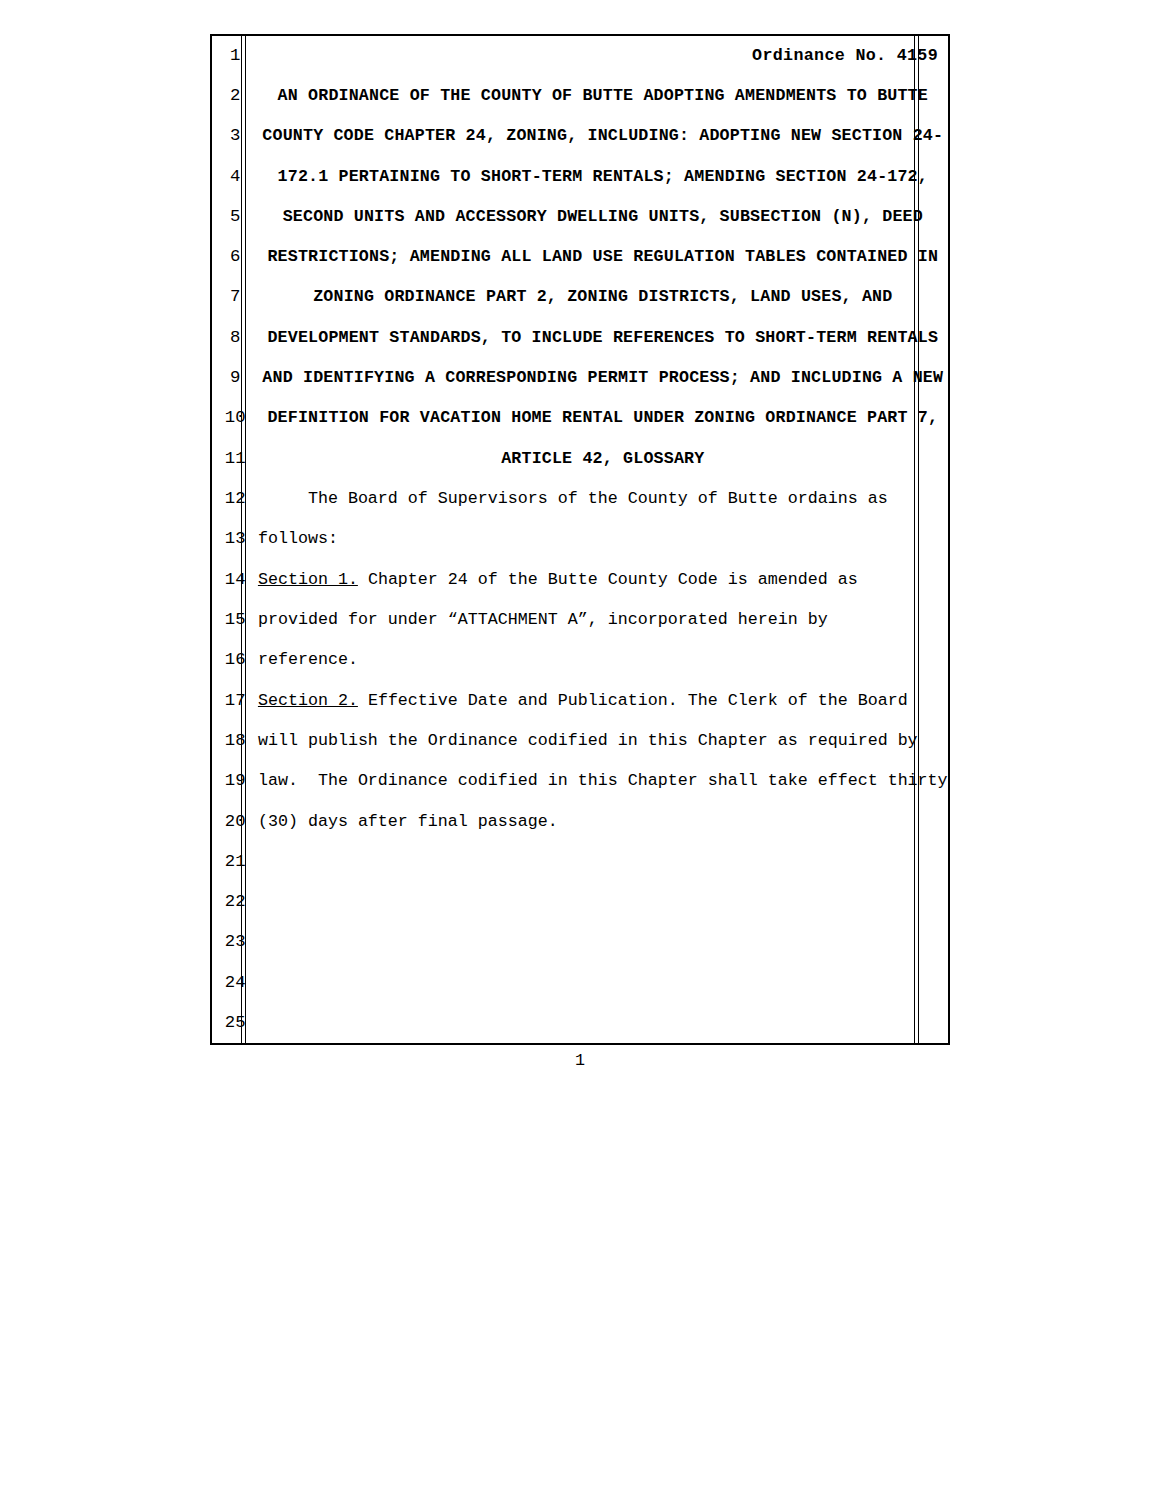| 1 2 3 4 5 6 7 8 9 10 11 12 13 14 15 16 17 18 19 20 21 22 23 24 25 | Ordinance No. 4159 AN ORDINANCE OF THE COUNTY OF BUTTE ADOPTING AMENDMENTS TO BUTTE COUNTY CODE CHAPTER 24, ZONING, INCLUDING: ADOPTING NEW SECTION 24- 172.1 PERTAINING TO SHORT-TERM RENTALS; AMENDING SECTION 24-172, SECOND UNITS AND ACCESSORY DWELLING UNITS, SUBSECTION (N), DEED RESTRICTIONS; AMENDING ALL LAND USE REGULATION TABLES CONTAINED IN ZONING ORDINANCE PART 2, ZONING DISTRICTS, LAND USES, AND DEVELOPMENT STANDARDS, TO INCLUDE REFERENCES TO SHORT-TERM RENTALS AND IDENTIFYING A CORRESPONDING PERMIT PROCESS; AND INCLUDING A NEW DEFINITION FOR VACATION HOME RENTAL UNDER ZONING ORDINANCE PART 7, ARTICLE 42, GLOSSARY The Board of Supervisors of the County of Butte ordains as follows: Section 1. Chapter 24 of the Butte County Code is amended as provided for under “ATTACHMENT A”, incorporated herein by reference. Section 2. Effective Date and Publication. The Clerk of the Board will publish the Ordinance codified in this Chapter as required by law. The Ordinance codified in this Chapter shall take effect thirty (30) days after final passage. |
1